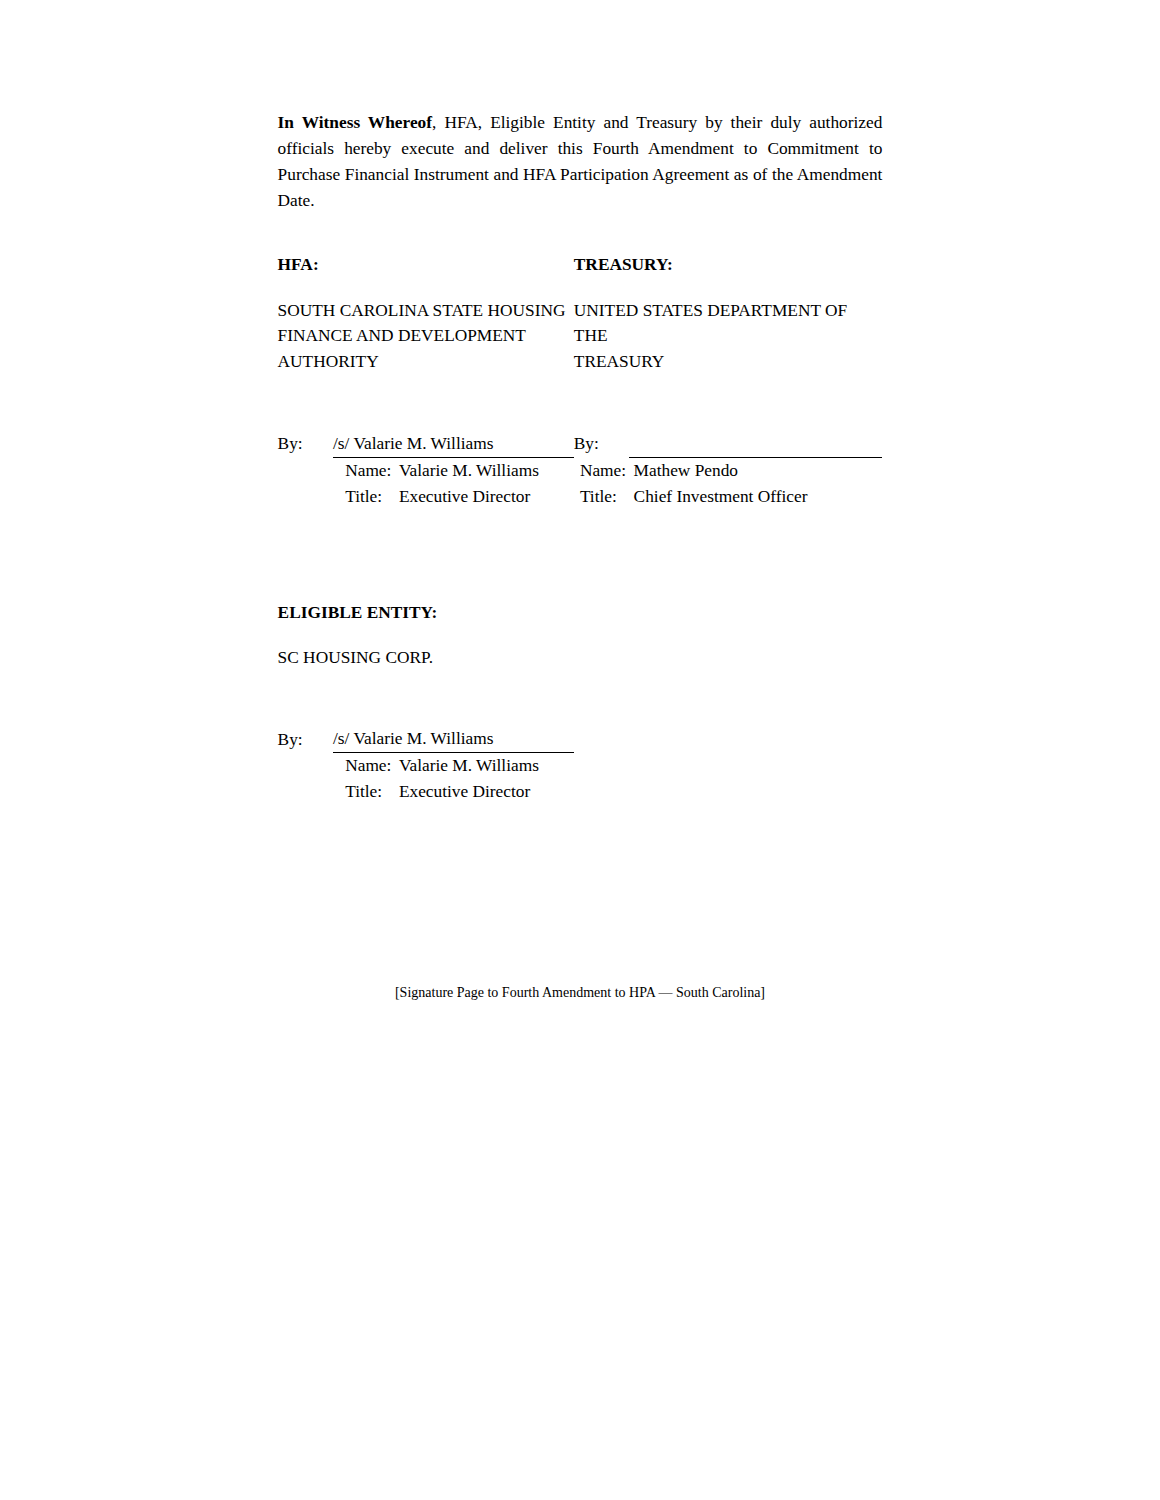In Witness Whereof, HFA, Eligible Entity and Treasury by their duly authorized officials hereby execute and deliver this Fourth Amendment to Commitment to Purchase Financial Instrument and HFA Participation Agreement as of the Amendment Date.
| HFA: SOUTH CAROLINA STATE HOUSING FINANCE AND DEVELOPMENT AUTHORITY | TREASURY: UNITED STATES DEPARTMENT OF THE TREASURY |
| / By: / /s/ Valarie M. Williams / Name: Valarie M. Williams Title: Executive Director | / By: / / Name: Mathew Pendo Title: Chief Investment Officer |
| ELIGIBLE ENTITY: SC HOUSING CORP. | |
| / By: / /s/ Valarie M. Williams / Name: Valarie M. Williams Title: Executive Director | |
[Signature Page to Fourth Amendment to HPA — South Carolina]